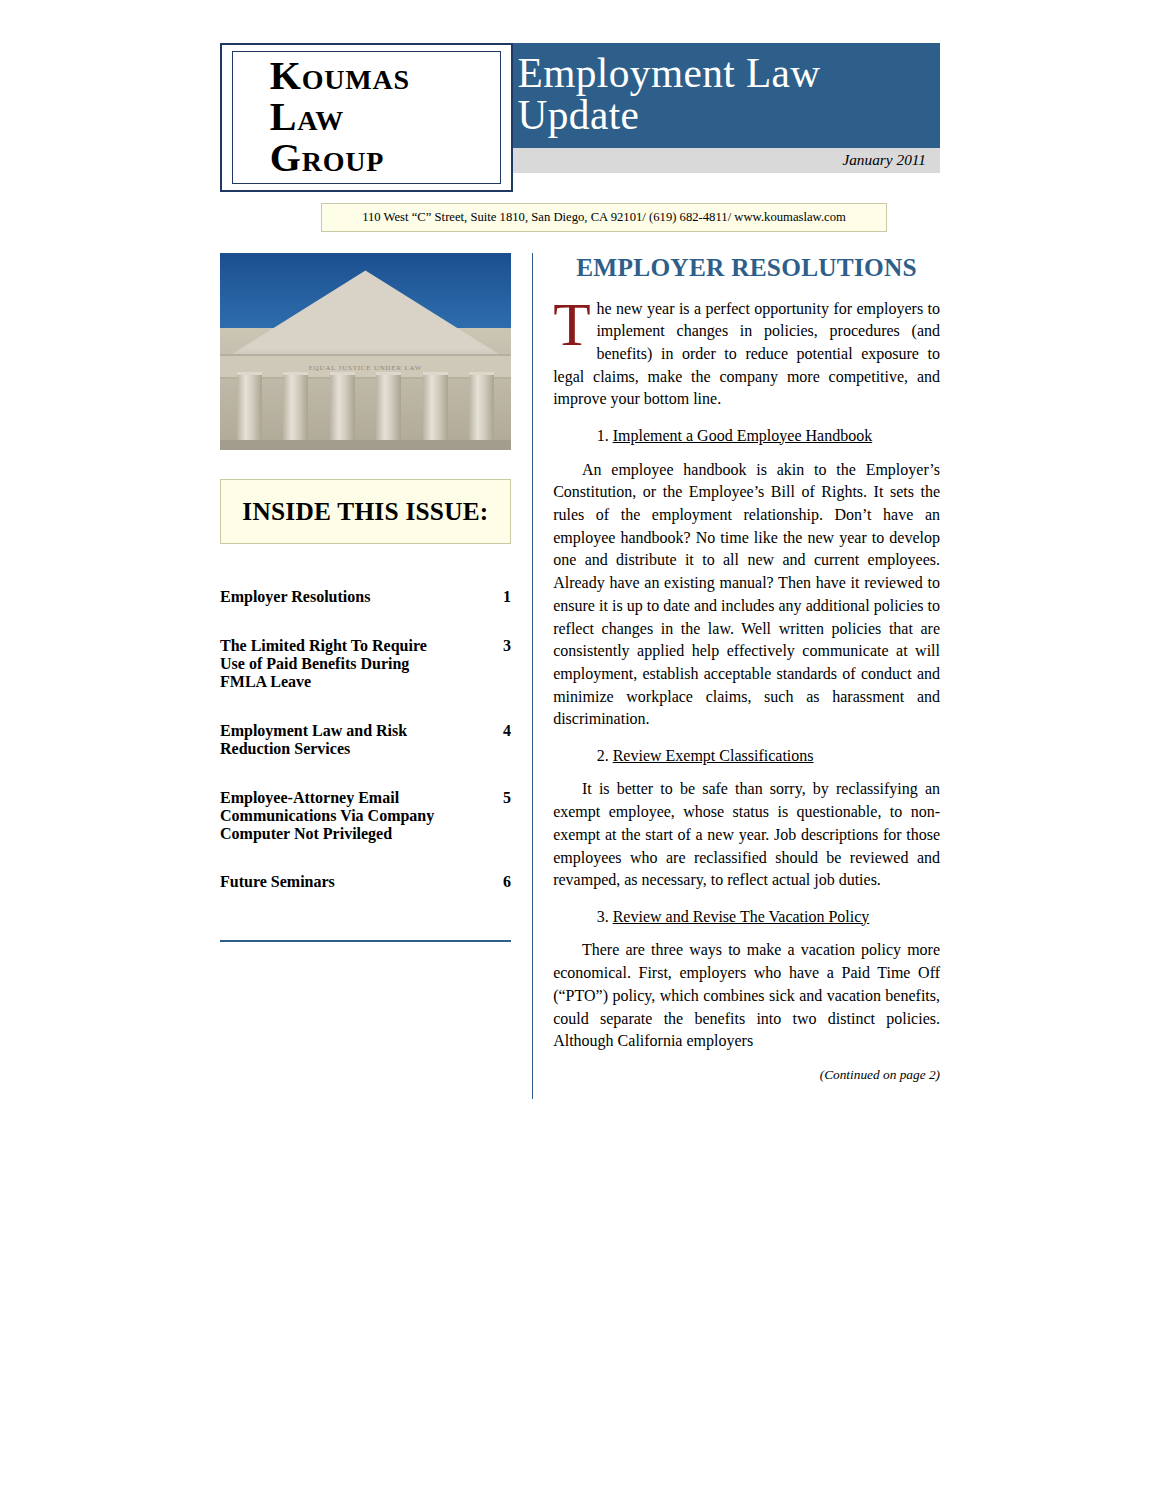Koumas
Law
Group
Employment Law Update
January 2011
110 West “C” Street, Suite 1810, San Diego, CA 92101/ (619) 682-4811/ www.koumaslaw.com
INSIDE THIS ISSUE:
| Employer Resolutions | 1 |
| The Limited Right To Require Use of Paid Benefits During FMLA Leave | 3 |
| Employment Law and Risk Reduction Services | 4 |
| Employee-Attorney Email Communications Via Company Computer Not Privileged | 5 |
| Future Seminars | 6 |
EMPLOYER RESOLUTIONS
The new year is a perfect opportunity for employers to implement changes in policies, procedures (and benefits) in order to reduce potential exposure to legal claims, make the company more competitive, and improve your bottom line.
Implement a Good Employee Handbook
An employee handbook is akin to the Employer’s Constitution, or the Employee’s Bill of Rights. It sets the rules of the employment relationship. Don’t have an employee handbook? No time like the new year to develop one and distribute it to all new and current employees. Already have an existing manual? Then have it reviewed to ensure it is up to date and includes any additional policies to reflect changes in the law. Well written policies that are consistently applied help effectively communicate at will employment, establish acceptable standards of conduct and minimize workplace claims, such as harassment and discrimination.
Review Exempt Classifications
It is better to be safe than sorry, by reclassifying an exempt employee, whose status is questionable, to non-exempt at the start of a new year. Job descriptions for those employees who are reclassified should be reviewed and revamped, as necessary, to reflect actual job duties.
Review and Revise The Vacation Policy
There are three ways to make a vacation policy more economical. First, employers who have a Paid Time Off (“PTO”) policy, which combines sick and vacation benefits, could separate the benefits into two distinct policies. Although California employers
(Continued on page 2)